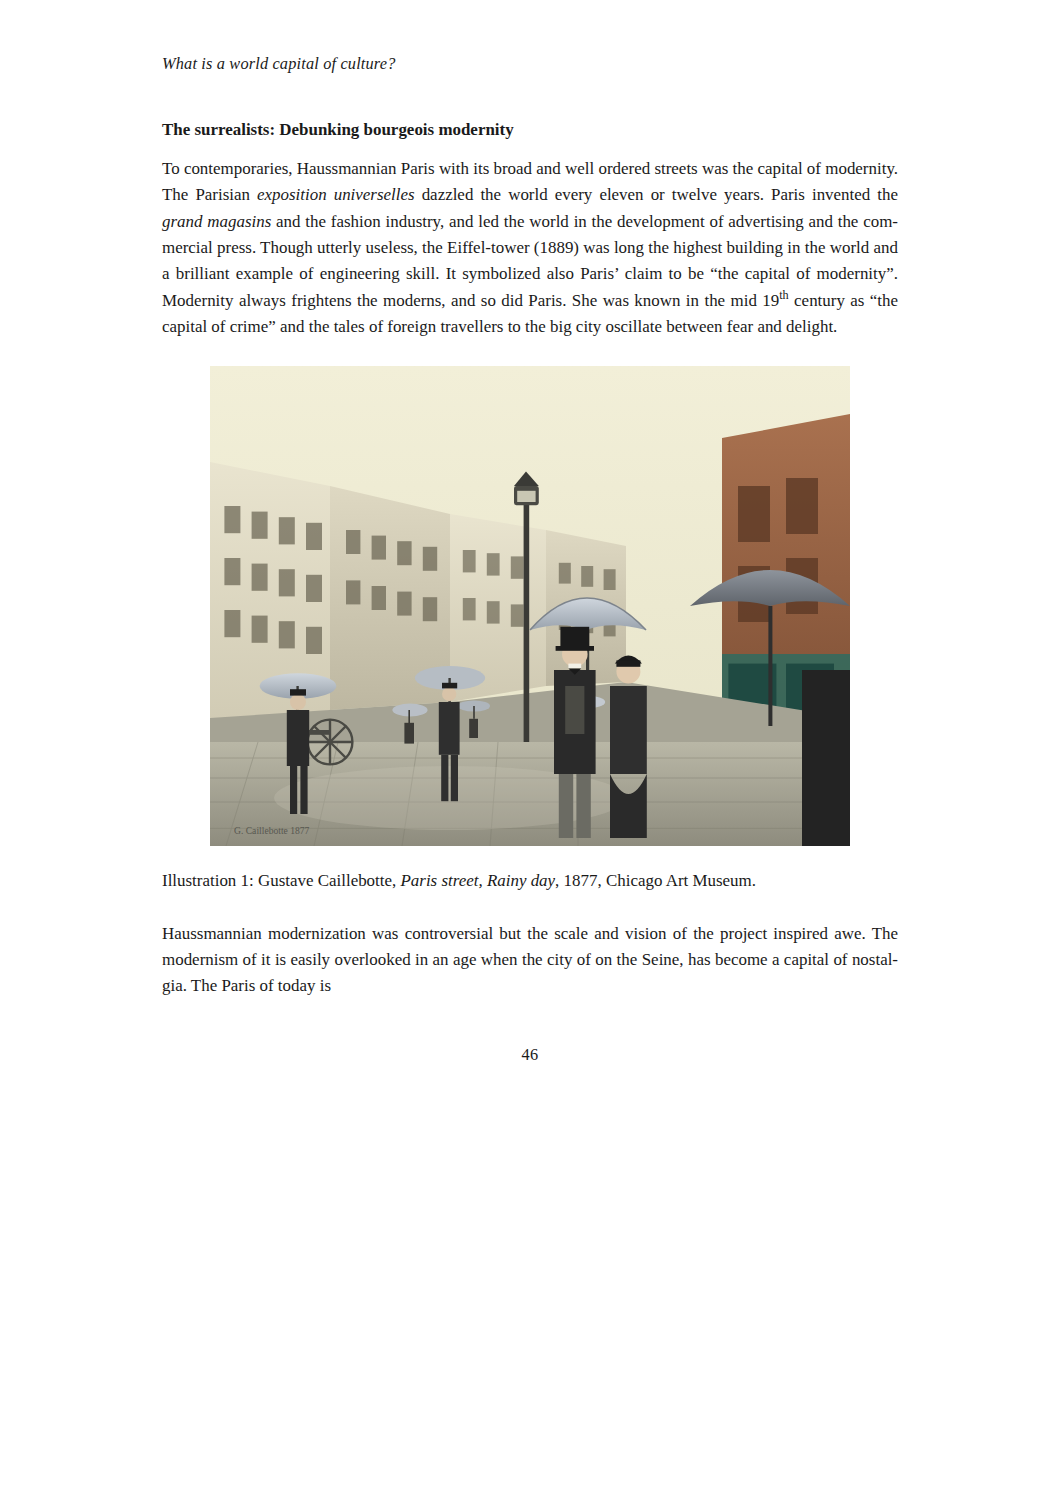What is a world capital of culture?
The surrealists: Debunking bourgeois modernity
To contemporaries, Haussmannian Paris with its broad and well ordered streets was the capital of modernity. The Parisian exposition universelles dazzled the world every eleven or twelve years. Paris invented the grand magasins and the fashion industry, and led the world in the development of advertising and the commercial press. Though utterly useless, the Eiffel-tower (1889) was long the highest building in the world and a brilliant example of engineering skill. It symbolized also Paris’ claim to be “the capital of modernity”. Modernity always frightens the moderns, and so did Paris. She was known in the mid 19th century as “the capital of crime” and the tales of foreign travellers to the big city oscillate between fear and delight.
G. Caillebotte 1877
Illustration 1: Gustave Caillebotte, Paris street, Rainy day, 1877, Chicago Art Museum.
Haussmannian modernization was controversial but the scale and vision of the project inspired awe. The modernism of it is easily overlooked in an age when the city of on the Seine, has become a capital of nostalgia. The Paris of today is
46